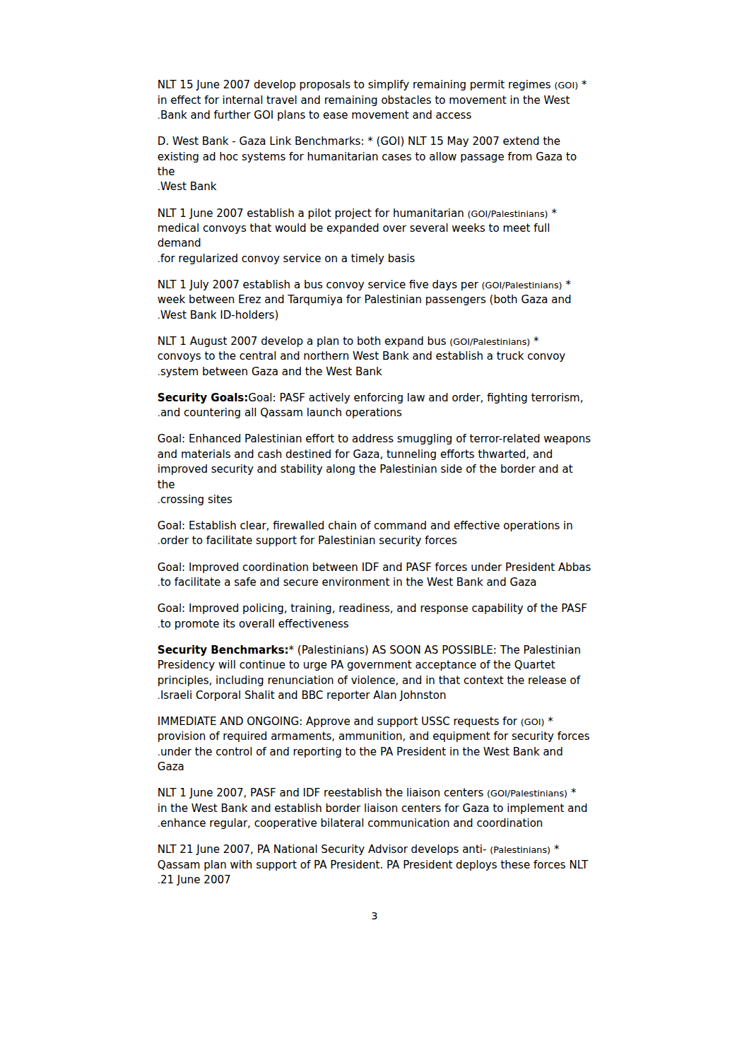NLT 15 June 2007 develop proposals to simplify remaining permit regimes (GOI) *
in effect for internal travel and remaining obstacles to movement in the West
. Bank and further GOI plans to ease movement and access
D. West Bank - Gaza Link Benchmarks: * (GOI) NLT 15 May 2007 extend the
existing ad hoc systems for humanitarian cases to allow passage from Gaza to the
. West Bank
NLT 1 June 2007 establish a pilot project for humanitarian (GOI/Palestinians) *
medical convoys that would be expanded over several weeks to meet full demand
. for regularized convoy service on a timely basis
NLT 1 July 2007 establish a bus convoy service five days per (GOI/Palestinians) *
week between Erez and Tarqumiya for Palestinian passengers (both Gaza and
. West Bank ID-holders)
NLT 1 August 2007 develop a plan to both expand bus (GOI/Palestinians) *
convoys to the central and northern West Bank and establish a truck convoy
. system between Gaza and the West Bank
Security Goals: Goal: PASF actively enforcing law and order, fighting terrorism,
. and countering all Qassam launch operations
Goal: Enhanced Palestinian effort to address smuggling of terror-related weapons
and materials and cash destined for Gaza, tunneling efforts thwarted, and
improved security and stability along the Palestinian side of the border and at the
. crossing sites
Goal: Establish clear, firewalled chain of command and effective operations in
. order to facilitate support for Palestinian security forces
Goal: Improved coordination between IDF and PASF forces under President Abbas
. to facilitate a safe and secure environment in the West Bank and Gaza
Goal: Improved policing, training, readiness, and response capability of the PASF
. to promote its overall effectiveness
Security Benchmarks:* (Palestinians) AS SOON AS POSSIBLE: The Palestinian
Presidency will continue to urge PA government acceptance of the Quartet
principles, including renunciation of violence, and in that context the release of
. Israeli Corporal Shalit and BBC reporter Alan Johnston
IMMEDIATE AND ONGOING: Approve and support USSC requests for (GOI) *
provision of required armaments, ammunition, and equipment for security forces
. under the control of and reporting to the PA President in the West Bank and Gaza
NLT 1 June 2007, PASF and IDF reestablish the liaison centers (GOI/Palestinians) *
in the West Bank and establish border liaison centers for Gaza to implement and
. enhance regular, cooperative bilateral communication and coordination
NLT 21 June 2007, PA National Security Advisor develops anti- (Palestinians) *
Qassam plan with support of PA President. PA President deploys these forces NLT
. 21 June 2007
3